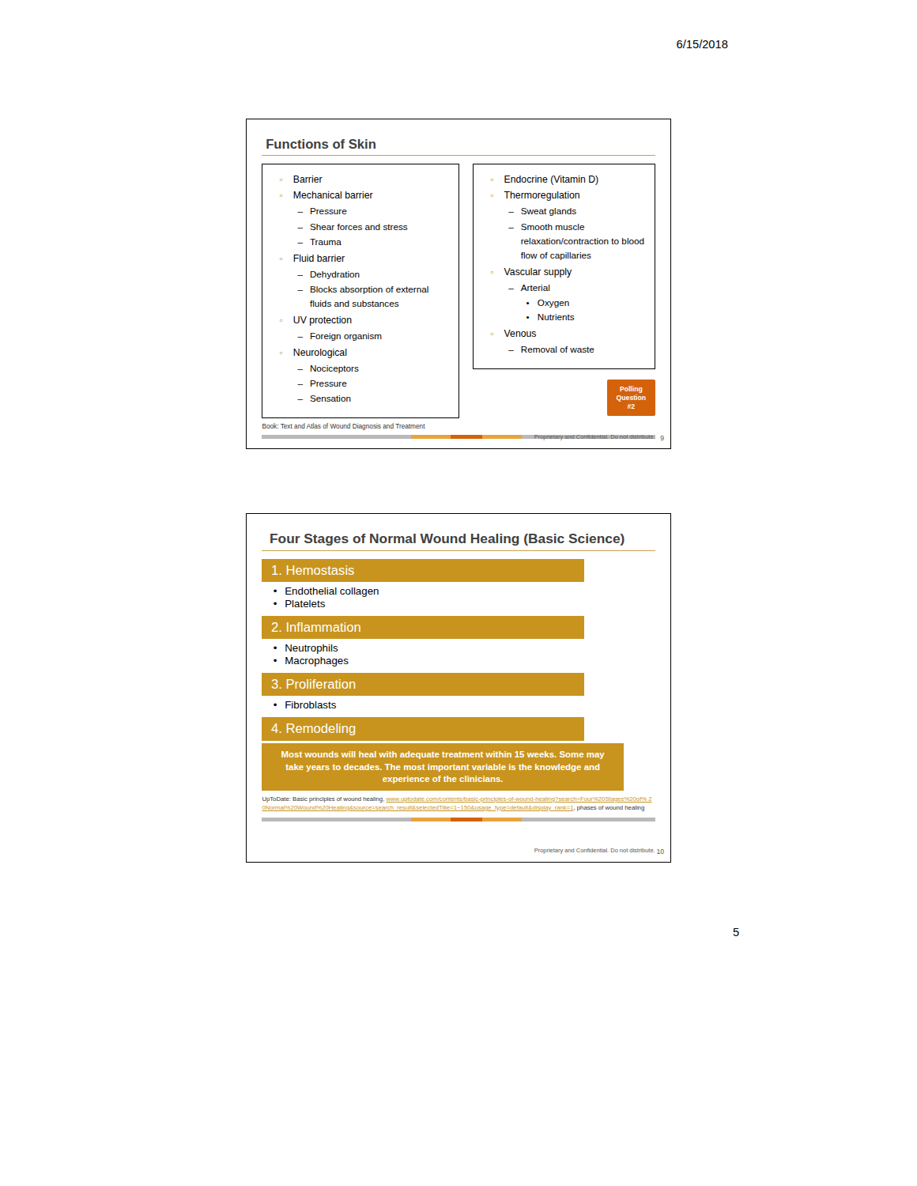6/15/2018
Functions of Skin
Barrier
Mechanical barrier
Pressure
Shear forces and stress
Trauma
Fluid barrier
Dehydration
Blocks absorption of external fluids and substances
UV protection
Foreign organism
Neurological
Nociceptors
Pressure
Sensation
Endocrine (Vitamin D)
Thermoregulation
Sweat glands
Smooth muscle relaxation/contraction to blood flow of capillaries
Vascular supply
Arterial
Oxygen
Nutrients
Venous
Removal of waste
Polling
Question
#2
Book: Text and Atlas of Wound Diagnosis and Treatment
Proprietary and Confidential. Do not distribute.
9
Four Stages of Normal Wound Healing (Basic Science)
1. Hemostasis
Endothelial collagen
Platelets
2. Inflammation
Neutrophils
Macrophages
3. Proliferation
Fibroblasts
4. Remodeling
Most wounds will heal with adequate treatment within 15 weeks. Some may take years to decades. The most important variable is the knowledge and experience of the clinicians.
UpToDate: Basic principles of wound healing, www.uptodate.com/contents/basic-principles-of-wound-healing?search=Four%20Stages%20of% 20Normal%20Wound%20Healing&source=search_result&selectedTitle=1~150&usage_type=default&display_rank=1, phases of wound healing
Proprietary and Confidential. Do not distribute.
10
5